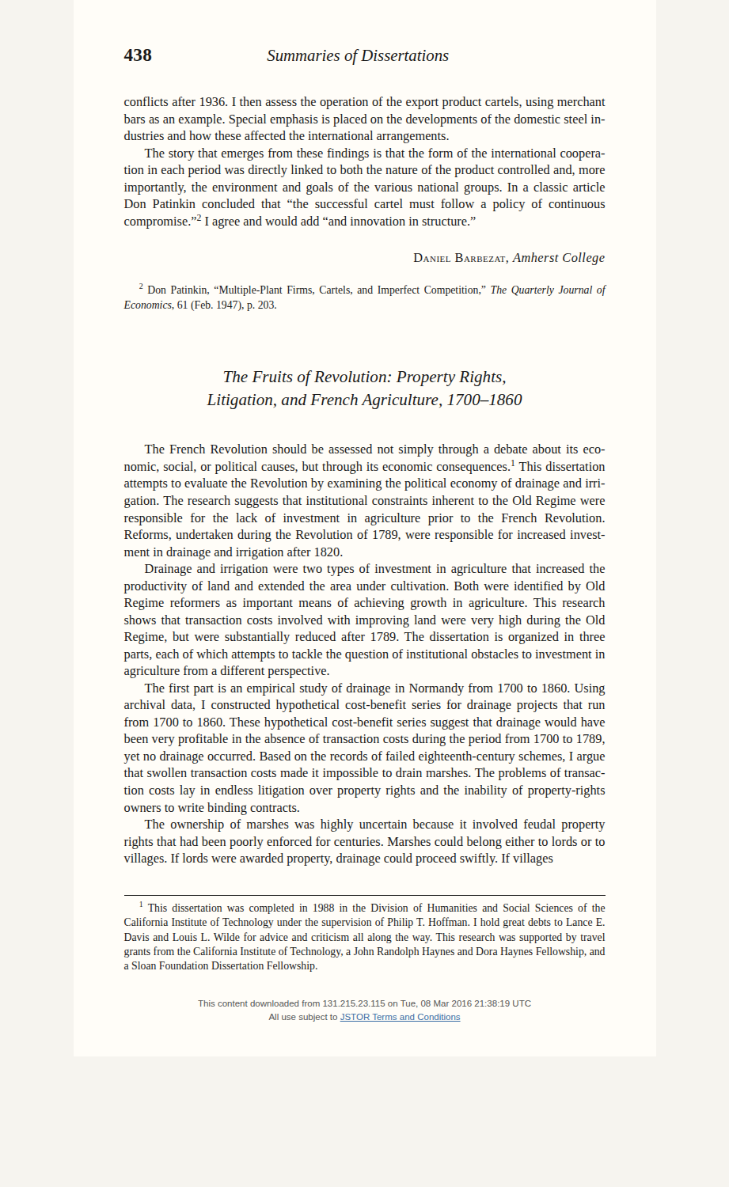438 Summaries of Dissertations
conflicts after 1936. I then assess the operation of the export product cartels, using merchant bars as an example. Special emphasis is placed on the developments of the domestic steel industries and how these affected the international arrangements.
The story that emerges from these findings is that the form of the international cooperation in each period was directly linked to both the nature of the product controlled and, more importantly, the environment and goals of the various national groups. In a classic article Don Patinkin concluded that “the successful cartel must follow a policy of continuous compromise.”2 I agree and would add “and innovation in structure.”
Daniel Barbezat, Amherst College
2 Don Patinkin, “Multiple-Plant Firms, Cartels, and Imperfect Competition,” The Quarterly Journal of Economics, 61 (Feb. 1947), p. 203.
The Fruits of Revolution: Property Rights,
Litigation, and French Agriculture, 1700–1860
The French Revolution should be assessed not simply through a debate about its economic, social, or political causes, but through its economic consequences.1 This dissertation attempts to evaluate the Revolution by examining the political economy of drainage and irrigation. The research suggests that institutional constraints inherent to the Old Regime were responsible for the lack of investment in agriculture prior to the French Revolution. Reforms, undertaken during the Revolution of 1789, were responsible for increased investment in drainage and irrigation after 1820.
Drainage and irrigation were two types of investment in agriculture that increased the productivity of land and extended the area under cultivation. Both were identified by Old Regime reformers as important means of achieving growth in agriculture. This research shows that transaction costs involved with improving land were very high during the Old Regime, but were substantially reduced after 1789. The dissertation is organized in three parts, each of which attempts to tackle the question of institutional obstacles to investment in agriculture from a different perspective.
The first part is an empirical study of drainage in Normandy from 1700 to 1860. Using archival data, I constructed hypothetical cost-benefit series for drainage projects that run from 1700 to 1860. These hypothetical cost-benefit series suggest that drainage would have been very profitable in the absence of transaction costs during the period from 1700 to 1789, yet no drainage occurred. Based on the records of failed eighteenth-century schemes, I argue that swollen transaction costs made it impossible to drain marshes. The problems of transaction costs lay in endless litigation over property rights and the inability of property-rights owners to write binding contracts.
The ownership of marshes was highly uncertain because it involved feudal property rights that had been poorly enforced for centuries. Marshes could belong either to lords or to villages. If lords were awarded property, drainage could proceed swiftly. If villages
1 This dissertation was completed in 1988 in the Division of Humanities and Social Sciences of the California Institute of Technology under the supervision of Philip T. Hoffman. I hold great debts to Lance E. Davis and Louis L. Wilde for advice and criticism all along the way. This research was supported by travel grants from the California Institute of Technology, a John Randolph Haynes and Dora Haynes Fellowship, and a Sloan Foundation Dissertation Fellowship.
This content downloaded from 131.215.23.115 on Tue, 08 Mar 2016 21:38:19 UTC
All use subject to JSTOR Terms and Conditions